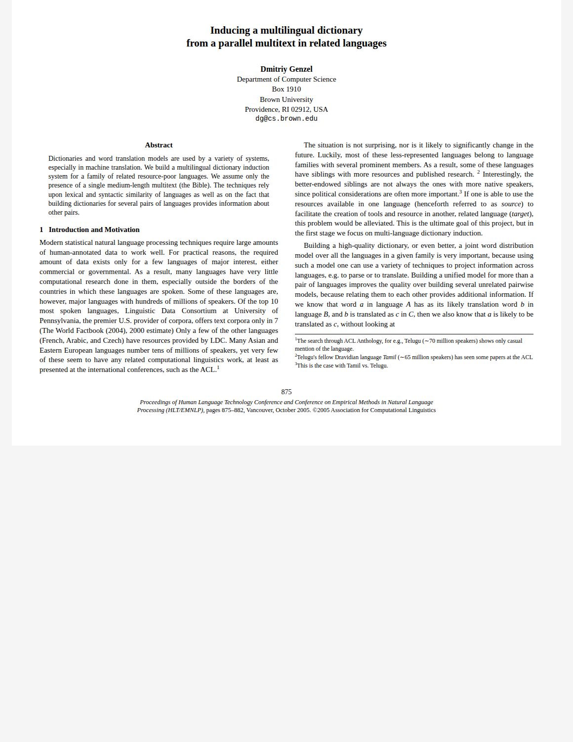Inducing a multilingual dictionary
from a parallel multitext in related languages
Dmitriy Genzel
Department of Computer Science
Box 1910
Brown University
Providence, RI 02912, USA
dg@cs.brown.edu
Abstract
Dictionaries and word translation models are used by a variety of systems, especially in machine translation. We build a multilingual dictionary induction system for a family of related resource-poor languages. We assume only the presence of a single medium-length multitext (the Bible). The techniques rely upon lexical and syntactic similarity of languages as well as on the fact that building dictionaries for several pairs of languages provides information about other pairs.
1 Introduction and Motivation
Modern statistical natural language processing techniques require large amounts of human-annotated data to work well. For practical reasons, the required amount of data exists only for a few languages of major interest, either commercial or governmental. As a result, many languages have very little computational research done in them, especially outside the borders of the countries in which these languages are spoken. Some of these languages are, however, major languages with hundreds of millions of speakers. Of the top 10 most spoken languages, Linguistic Data Consortium at University of Pennsylvania, the premier U.S. provider of corpora, offers text corpora only in 7 (The World Factbook (2004), 2000 estimate) Only a few of the other languages (French, Arabic, and Czech) have resources provided by LDC. Many Asian and Eastern European languages number tens of millions of speakers, yet very few of these seem to have any related computational linguistics work, at least as presented at the international conferences, such as the ACL.1
The situation is not surprising, nor is it likely to significantly change in the future. Luckily, most of these less-represented languages belong to language families with several prominent members. As a result, some of these languages have siblings with more resources and published research. 2 Interestingly, the better-endowed siblings are not always the ones with more native speakers, since political considerations are often more important.3 If one is able to use the resources available in one language (henceforth referred to as source) to facilitate the creation of tools and resource in another, related language (target), this problem would be alleviated. This is the ultimate goal of this project, but in the first stage we focus on multi-language dictionary induction.
Building a high-quality dictionary, or even better, a joint word distribution model over all the languages in a given family is very important, because using such a model one can use a variety of techniques to project information across languages, e.g. to parse or to translate. Building a unified model for more than a pair of languages improves the quality over building several unrelated pairwise models, because relating them to each other provides additional information. If we know that word a in language A has as its likely translation word b in language B, and b is translated as c in C, then we also know that a is likely to be translated as c, without looking at
1The search through ACL Anthology, for e.g., Telugu (∼70 million speakers) shows only casual mention of the language.
2Telugu's fellow Dravidian language Tamil (∼65 million speakers) has seen some papers at the ACL
3This is the case with Tamil vs. Telugu.
875
Proceedings of Human Language Technology Conference and Conference on Empirical Methods in Natural Language
Processing (HLT/EMNLP), pages 875–882, Vancouver, October 2005. ©2005 Association for Computational Linguistics